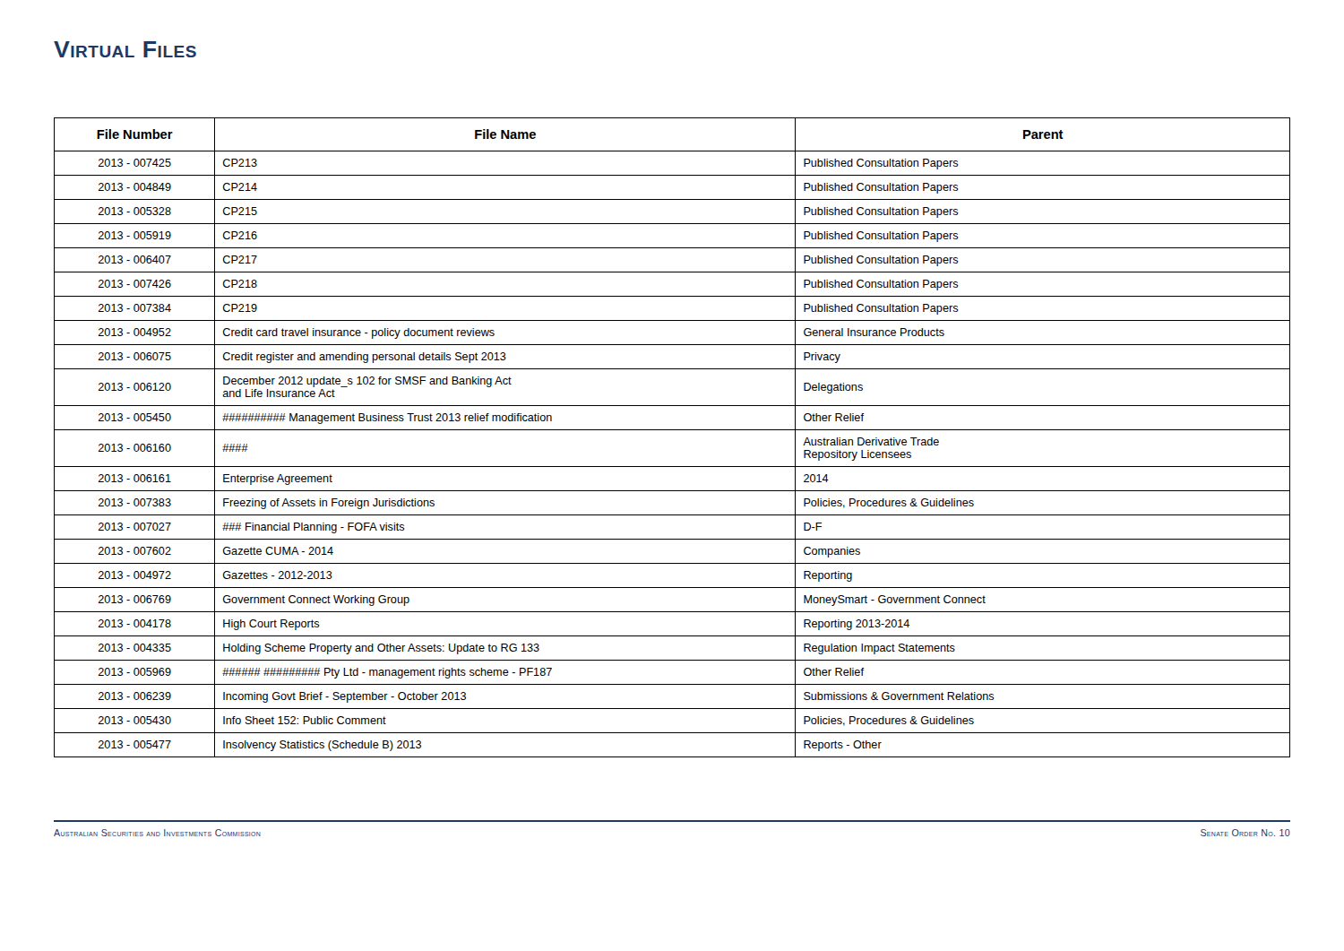Virtual Files
| File Number | File Name | Parent |
| --- | --- | --- |
| 2013 - 007425 | CP213 | Published Consultation Papers |
| 2013 - 004849 | CP214 | Published Consultation Papers |
| 2013 - 005328 | CP215 | Published Consultation Papers |
| 2013 - 005919 | CP216 | Published Consultation Papers |
| 2013 - 006407 | CP217 | Published Consultation Papers |
| 2013 - 007426 | CP218 | Published Consultation Papers |
| 2013 - 007384 | CP219 | Published Consultation Papers |
| 2013 - 004952 | Credit card travel insurance - policy document reviews | General Insurance Products |
| 2013 - 006075 | Credit register and amending personal details Sept 2013 | Privacy |
| 2013 - 006120 | December 2012 update_s 102 for SMSF and Banking Act and Life Insurance Act | Delegations |
| 2013 - 005450 | ########## Management Business Trust 2013 relief modification | Other Relief |
| 2013 - 006160 | #### | Australian Derivative Trade Repository Licensees |
| 2013 - 006161 | Enterprise Agreement | 2014 |
| 2013 - 007383 | Freezing of Assets in Foreign Jurisdictions | Policies, Procedures & Guidelines |
| 2013 - 007027 | ### Financial Planning - FOFA visits | D-F |
| 2013 - 007602 | Gazette CUMA - 2014 | Companies |
| 2013 - 004972 | Gazettes - 2012-2013 | Reporting |
| 2013 - 006769 | Government Connect Working Group | MoneySmart - Government Connect |
| 2013 - 004178 | High Court Reports | Reporting 2013-2014 |
| 2013 - 004335 | Holding Scheme Property and Other Assets: Update to RG 133 | Regulation Impact Statements |
| 2013 - 005969 | ###### ######### Pty Ltd - management rights scheme - PF187 | Other Relief |
| 2013 - 006239 | Incoming Govt Brief - September - October 2013 | Submissions & Government Relations |
| 2013 - 005430 | Info Sheet 152: Public Comment | Policies, Procedures & Guidelines |
| 2013 - 005477 | Insolvency Statistics (Schedule B) 2013 | Reports - Other |
Australian Securities and Investments Commission Senate Order No. 10